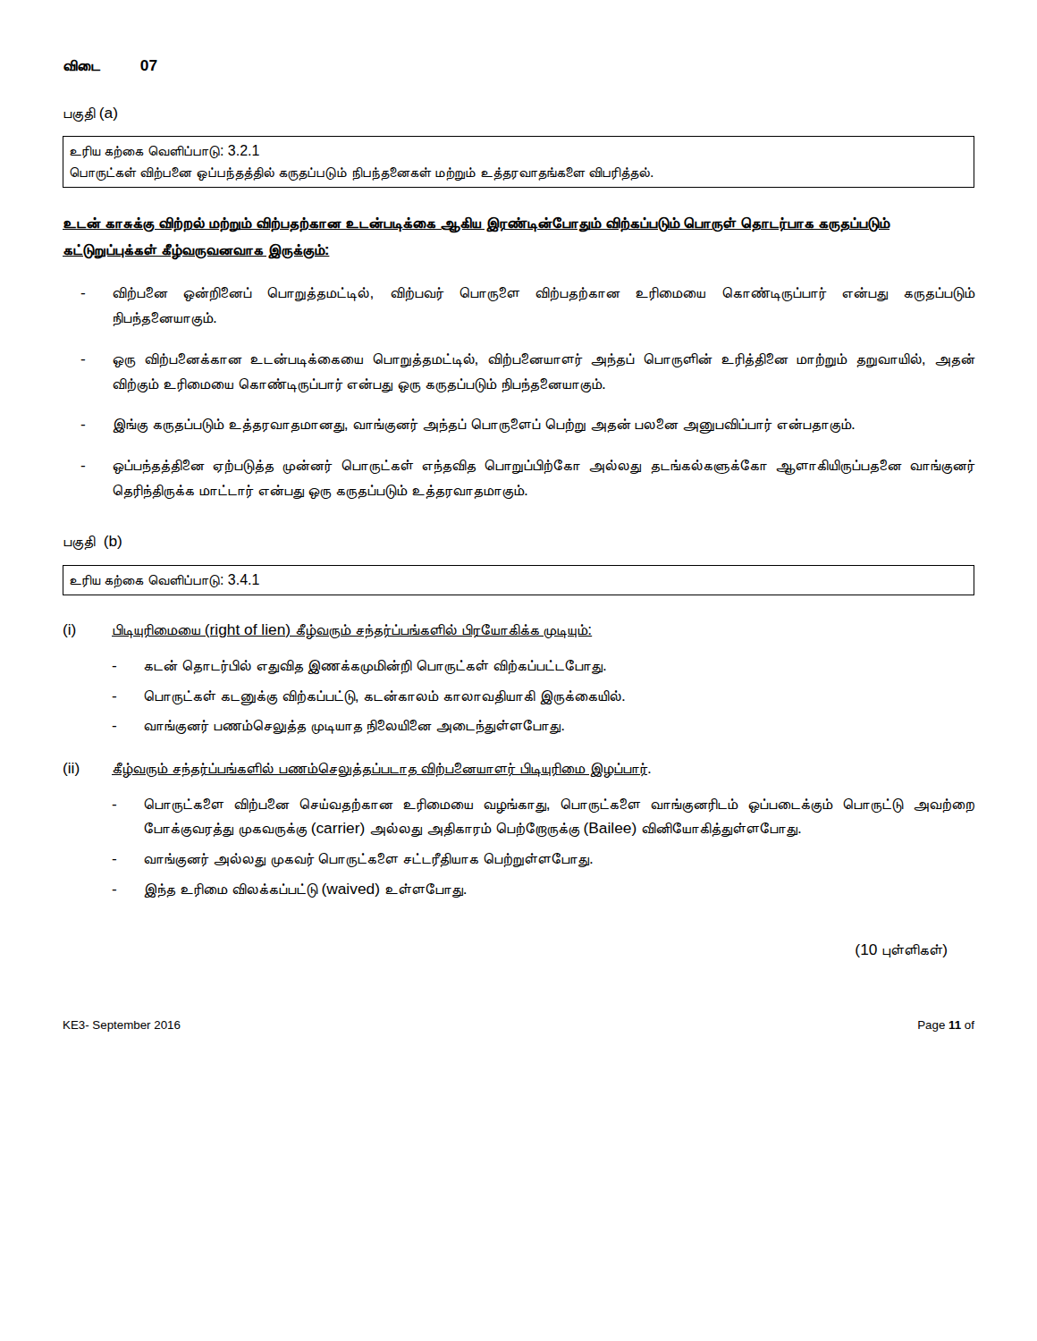விடை 07
பகுதி (a)
உரிய கற்கை வெளிப்பாடு: 3.2.1
பொருட்கள் விற்பனை ஒப்பந்தத்தில் கருதப்படும் நிபந்தனைகள் மற்றும் உத்தரவாதங்களை விபரித்தல்.
உடன் காசுக்கு விற்றல் மற்றும் விற்பதற்கான உடன்படிக்கை ஆகிய இரண்டின்போதும் விற்கப்படும் பொருள் தொடர்பாக கருதப்படும் கட்டுறுப்புக்கள் கீழ்வருவனவாக இருக்கும்:
விற்பனை ஒன்றினைப் பொறுத்தமட்டில், விற்பவர் பொருளை விற்பதற்கான உரிமையை கொண்டிருப்பார் என்பது கருதப்படும் நிபந்தனையாகும்.
ஒரு விற்பனைக்கான உடன்படிக்கையை பொறுத்தமட்டில், விற்பனையாளர் அந்தப் பொருளின் உரித்தினை மாற்றும் தறுவாயில், அதன் விற்கும் உரிமையை கொண்டிருப்பார் என்பது ஒரு கருதப்படும் நிபந்தனையாகும்.
இங்கு கருதப்படும் உத்தரவாதமானது, வாங்குனர் அந்தப் பொருளைப் பெற்று அதன் பலனை அனுபவிப்பார் என்பதாகும்.
ஒப்பந்தத்தினை ஏற்படுத்த முன்னர் பொருட்கள் எந்தவித பொறுப்பிற்கோ அல்லது தடங்கல்களுக்கோ ஆளாகியிருப்பதனை வாங்குனர் தெரிந்திருக்க மாட்டார் என்பது ஒரு கருதப்படும் உத்தரவாதமாகும்.
பகுதி (b)
உரிய கற்கை வெளிப்பாடு: 3.4.1
(i) பிடியுரிமையை (right of lien) கீழ்வரும் சந்தர்ப்பங்களில் பிரயோகிக்க முடியும்:
கடன் தொடர்பில் எதுவித இணக்கமுமின்றி பொருட்கள் விற்கப்பட்டபோது.
பொருட்கள் கடனுக்கு விற்கப்பட்டு, கடன்காலம் காலாவதியாகி இருக்கையில்.
வாங்குனர் பணம்செலுத்த முடியாத நிலையினை அடைந்துள்ளபோது.
(ii) கீழ்வரும் சந்தர்ப்பங்களில் பணம்செலுத்தப்படாத விற்பனையாளர் பிடியுரிமை இழப்பார்.
பொருட்களை விற்பனை செய்வதற்கான உரிமையை வழங்காது, பொருட்களை வாங்குனரிடம் ஒப்படைக்கும் பொருட்டு அவற்றை போக்குவரத்து முகவருக்கு (carrier) அல்லது அதிகாரம் பெற்றோருக்கு (Bailee) வினியோகித்துள்ளபோது.
வாங்குனர் அல்லது முகவர் பொருட்களை சட்டரீதியாக பெற்றுள்ளபோது.
இந்த உரிமை விலக்கப்பட்டு (waived) உள்ளபோது.
(10 புள்ளிகள்)
KE3- September 2016 Page 11 of